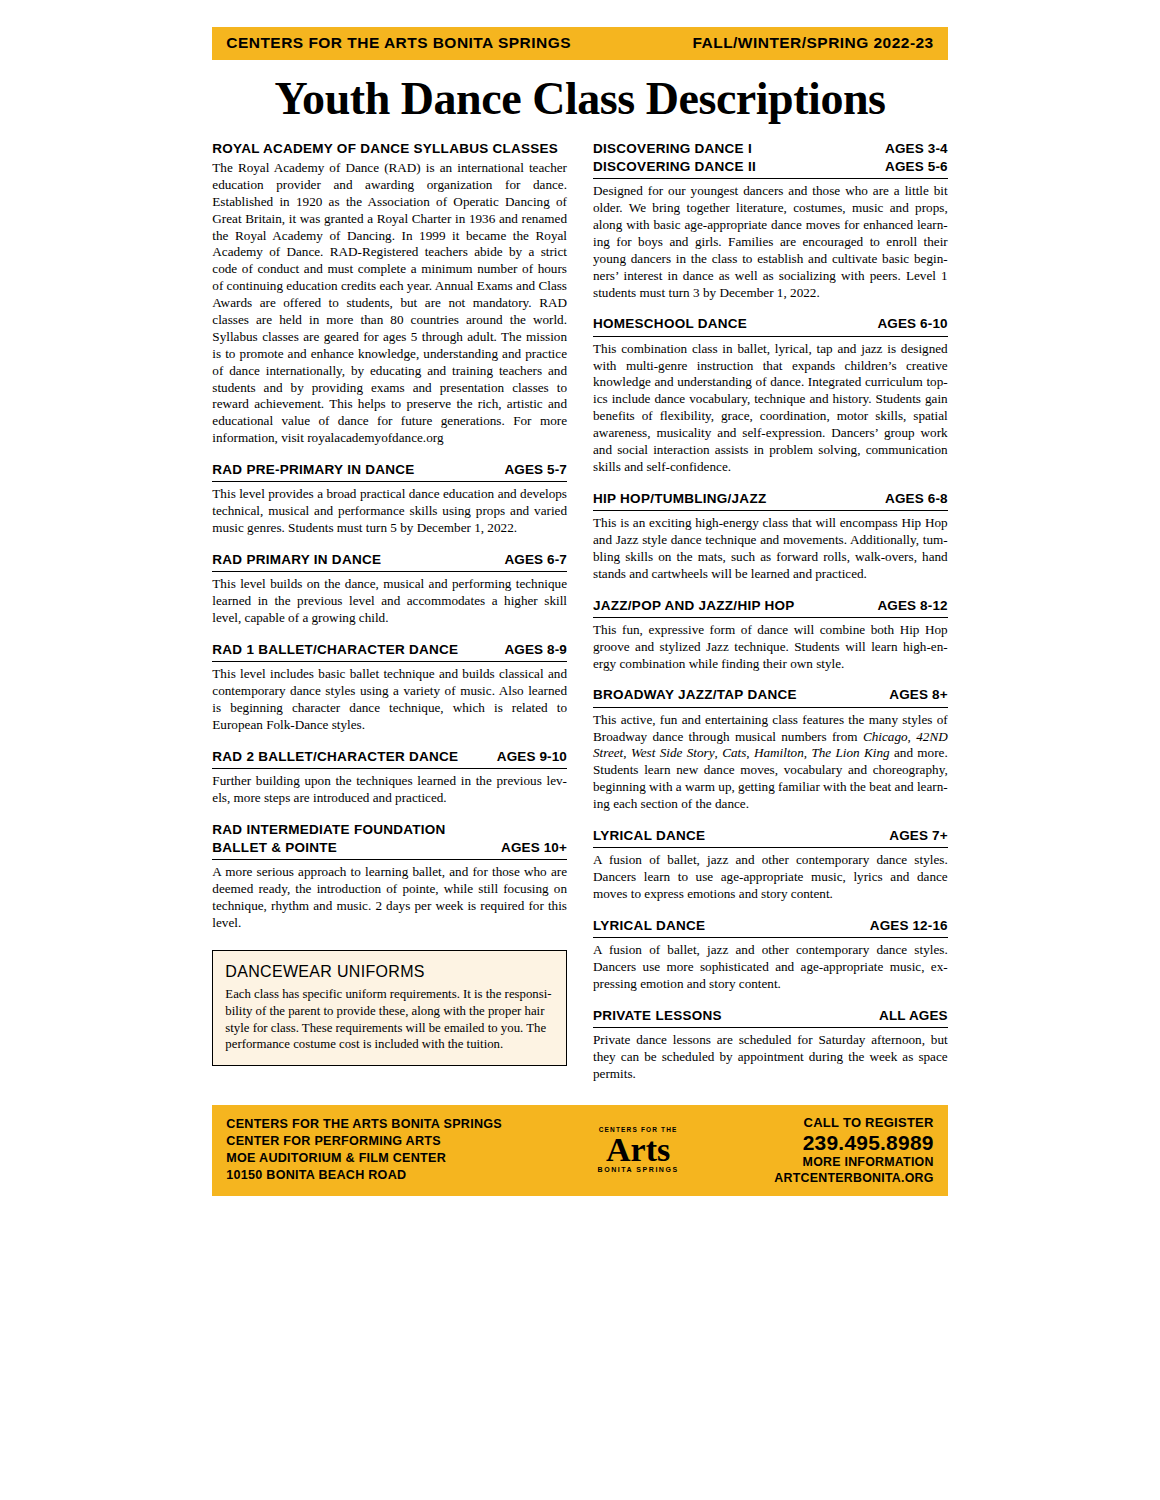CENTERS FOR THE ARTS BONITA SPRINGS
FALL/WINTER/SPRING 2022-23
Youth Dance Class Descriptions
Royal Academy of Dance Syllabus Classes
The Royal Academy of Dance (RAD) is an international teacher education provider and awarding organization for dance. Established in 1920 as the Association of Operatic Dancing of Great Britain, it was granted a Royal Charter in 1936 and renamed the Royal Academy of Dancing. In 1999 it became the Royal Academy of Dance. RAD-Registered teachers abide by a strict code of conduct and must complete a minimum number of hours of continuing education credits each year. Annual Exams and Class Awards are offered to students, but are not mandatory. RAD classes are held in more than 80 countries around the world. Syllabus classes are geared for ages 5 through adult. The mission is to promote and enhance knowledge, understanding and practice of dance internationally, by educating and training teachers and students and by providing exams and presentation classes to reward achievement. This helps to preserve the rich, artistic and educational value of dance for future generations. For more information, visit royalacademyofdance.org
RAD Pre-Primary in Dance Ages 5-7
This level provides a broad practical dance education and develops technical, musical and performance skills using props and varied music genres. Students must turn 5 by December 1, 2022.
RAD Primary in Dance Ages 6-7
This level builds on the dance, musical and performing technique learned in the previous level and accommodates a higher skill level, capable of a growing child.
RAD 1 Ballet/Character Dance Ages 8-9
This level includes basic ballet technique and builds classical and contemporary dance styles using a variety of music. Also learned is beginning character dance technique, which is related to European Folk-Dance styles.
RAD 2 Ballet/Character Dance Ages 9-10
Further building upon the techniques learned in the previous levels, more steps are introduced and practiced.
RAD Intermediate Foundation
Ballet & Pointe Ages 10+
A more serious approach to learning ballet, and for those who are deemed ready, the introduction of pointe, while still focusing on technique, rhythm and music. 2 days per week is required for this level.
Dancewear Uniforms
Each class has specific uniform requirements. It is the responsibility of the parent to provide these, along with the proper hair style for class. These requirements will be emailed to you. The performance costume cost is included with the tuition.
Discovering Dance I Ages 3-4
Discovering Dance II Ages 5-6
Designed for our youngest dancers and those who are a little bit older. We bring together literature, costumes, music and props, along with basic age-appropriate dance moves for enhanced learning for boys and girls. Families are encouraged to enroll their young dancers in the class to establish and cultivate basic beginners’ interest in dance as well as socializing with peers. Level 1 students must turn 3 by December 1, 2022.
Homeschool Dance Ages 6-10
This combination class in ballet, lyrical, tap and jazz is designed with multi-genre instruction that expands children’s creative knowledge and understanding of dance. Integrated curriculum topics include dance vocabulary, technique and history. Students gain benefits of flexibility, grace, coordination, motor skills, spatial awareness, musicality and self-expression. Dancers’ group work and social interaction assists in problem solving, communication skills and self-confidence.
Hip Hop/Tumbling/Jazz Ages 6-8
This is an exciting high-energy class that will encompass Hip Hop and Jazz style dance technique and movements. Additionally, tumbling skills on the mats, such as forward rolls, walk-overs, hand stands and cartwheels will be learned and practiced.
Jazz/Pop and Jazz/Hip Hop Ages 8-12
This fun, expressive form of dance will combine both Hip Hop groove and stylized Jazz technique. Students will learn high-energy combination while finding their own style.
Broadway Jazz/Tap Dance Ages 8+
This active, fun and entertaining class features the many styles of Broadway dance through musical numbers from Chicago, 42ND Street, West Side Story, Cats, Hamilton, The Lion King and more. Students learn new dance moves, vocabulary and choreography, beginning with a warm up, getting familiar with the beat and learning each section of the dance.
Lyrical Dance Ages 7+
A fusion of ballet, jazz and other contemporary dance styles. Dancers learn to use age-appropriate music, lyrics and dance moves to express emotions and story content.
Lyrical Dance Ages 12-16
A fusion of ballet, jazz and other contemporary dance styles. Dancers use more sophisticated and age-appropriate music, expressing emotion and story content.
Private Lessons All Ages
Private dance lessons are scheduled for Saturday afternoon, but they can be scheduled by appointment during the week as space permits.
CENTERS FOR THE ARTS BONITA SPRINGS
CENTER FOR PERFORMING ARTS
MOE AUDITORIUM & FILM CENTER
10150 BONITA BEACH ROAD
CENTERS FOR THE
Arts
BONITA SPRINGS
CALL TO REGISTER
239.495.8989
MORE INFORMATION
ARTCENTERBONITA.ORG